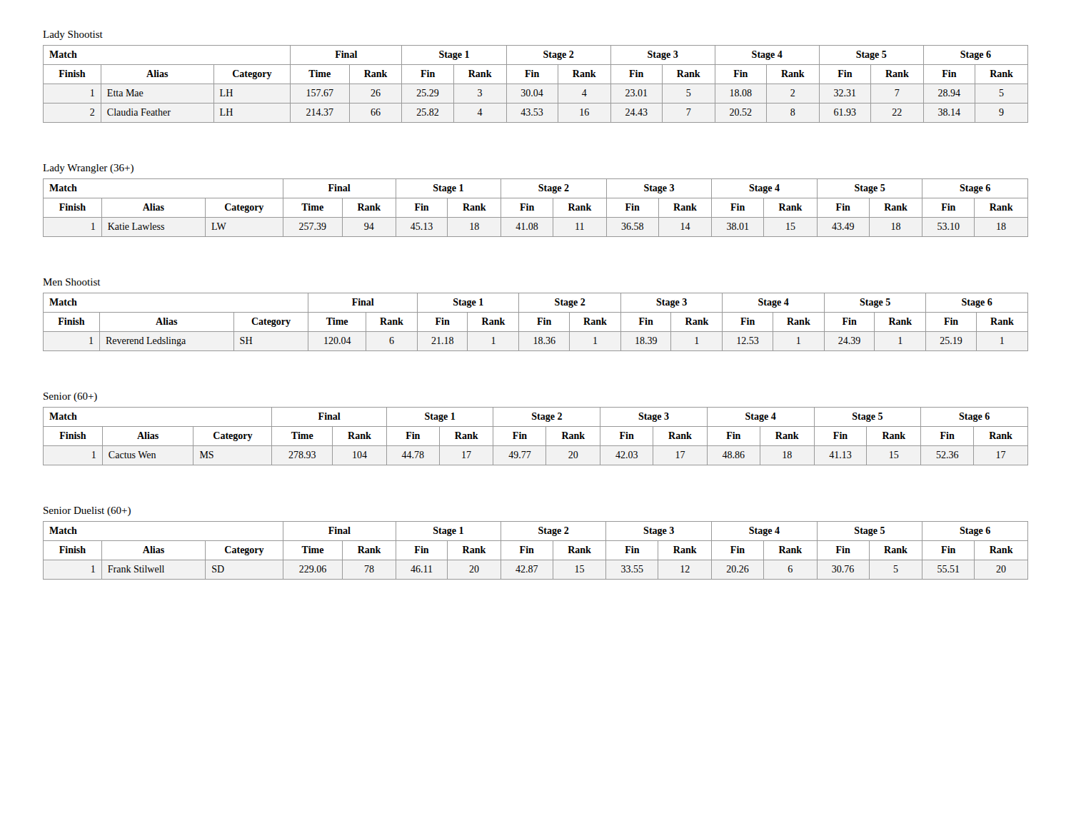Lady Shootist
| Match | Final | Stage 1 | Stage 2 | Stage 3 | Stage 4 | Stage 5 | Stage 6 |
| --- | --- | --- | --- | --- | --- | --- | --- |
| Finish | Alias | Category | Time | Rank | Fin | Rank | Fin | Rank | Fin | Rank | Fin | Rank | Fin | Rank | Fin | Rank |
| 1 | Etta Mae | LH | 157.67 | 26 | 25.29 | 3 | 30.04 | 4 | 23.01 | 5 | 18.08 | 2 | 32.31 | 7 | 28.94 | 5 |
| 2 | Claudia Feather | LH | 214.37 | 66 | 25.82 | 4 | 43.53 | 16 | 24.43 | 7 | 20.52 | 8 | 61.93 | 22 | 38.14 | 9 |
Lady Wrangler (36+)
| Match | Final | Stage 1 | Stage 2 | Stage 3 | Stage 4 | Stage 5 | Stage 6 |
| --- | --- | --- | --- | --- | --- | --- | --- |
| Finish | Alias | Category | Time | Rank | Fin | Rank | Fin | Rank | Fin | Rank | Fin | Rank | Fin | Rank | Fin | Rank |
| 1 | Katie Lawless | LW | 257.39 | 94 | 45.13 | 18 | 41.08 | 11 | 36.58 | 14 | 38.01 | 15 | 43.49 | 18 | 53.10 | 18 |
Men Shootist
| Match | Final | Stage 1 | Stage 2 | Stage 3 | Stage 4 | Stage 5 | Stage 6 |
| --- | --- | --- | --- | --- | --- | --- | --- |
| Finish | Alias | Category | Time | Rank | Fin | Rank | Fin | Rank | Fin | Rank | Fin | Rank | Fin | Rank | Fin | Rank |
| 1 | Reverend Ledslinga | SH | 120.04 | 6 | 21.18 | 1 | 18.36 | 1 | 18.39 | 1 | 12.53 | 1 | 24.39 | 1 | 25.19 | 1 |
Senior (60+)
| Match | Final | Stage 1 | Stage 2 | Stage 3 | Stage 4 | Stage 5 | Stage 6 |
| --- | --- | --- | --- | --- | --- | --- | --- |
| Finish | Alias | Category | Time | Rank | Fin | Rank | Fin | Rank | Fin | Rank | Fin | Rank | Fin | Rank | Fin | Rank |
| 1 | Cactus Wen | MS | 278.93 | 104 | 44.78 | 17 | 49.77 | 20 | 42.03 | 17 | 48.86 | 18 | 41.13 | 15 | 52.36 | 17 |
Senior Duelist (60+)
| Match | Final | Stage 1 | Stage 2 | Stage 3 | Stage 4 | Stage 5 | Stage 6 |
| --- | --- | --- | --- | --- | --- | --- | --- |
| Finish | Alias | Category | Time | Rank | Fin | Rank | Fin | Rank | Fin | Rank | Fin | Rank | Fin | Rank | Fin | Rank |
| 1 | Frank Stilwell | SD | 229.06 | 78 | 46.11 | 20 | 42.87 | 15 | 33.55 | 12 | 20.26 | 6 | 30.76 | 5 | 55.51 | 20 |